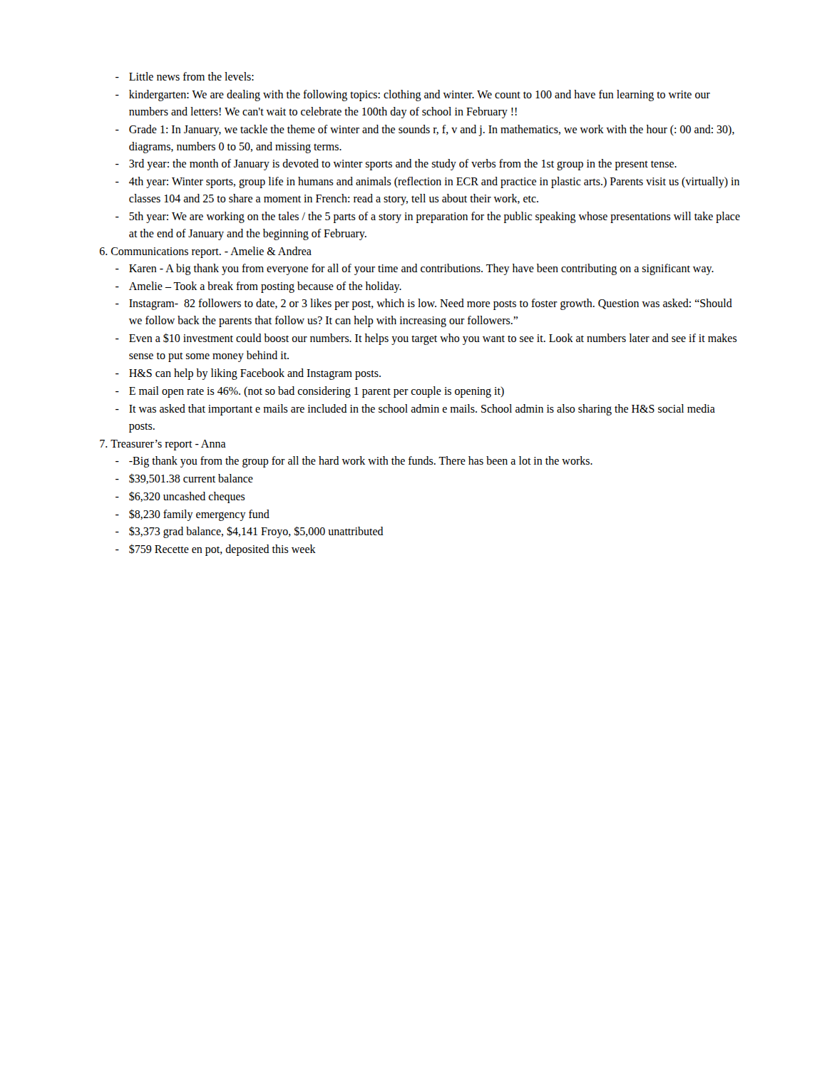Little news from the levels:
kindergarten: We are dealing with the following topics: clothing and winter. We count to 100 and have fun learning to write our numbers and letters! We can't wait to celebrate the 100th day of school in February !!
Grade 1: In January, we tackle the theme of winter and the sounds r, f, v and j. In mathematics, we work with the hour (: 00 and: 30), diagrams, numbers 0 to 50, and missing terms.
3rd year: the month of January is devoted to winter sports and the study of verbs from the 1st group in the present tense.
4th year: Winter sports, group life in humans and animals (reflection in ECR and practice in plastic arts.) Parents visit us (virtually) in classes 104 and 25 to share a moment in French: read a story, tell us about their work, etc.
5th year: We are working on the tales / the 5 parts of a story in preparation for the public speaking whose presentations will take place at the end of January and the beginning of February.
Communications report. - Amelie & Andrea
Karen - A big thank you from everyone for all of your time and contributions. They have been contributing on a significant way.
Amelie – Took a break from posting because of the holiday.
Instagram- 82 followers to date, 2 or 3 likes per post, which is low. Need more posts to foster growth. Question was asked: “Should we follow back the parents that follow us? It can help with increasing our followers.”
Even a $10 investment could boost our numbers. It helps you target who you want to see it. Look at numbers later and see if it makes sense to put some money behind it.
H&S can help by liking Facebook and Instagram posts.
E mail open rate is 46%. (not so bad considering 1 parent per couple is opening it)
It was asked that important e mails are included in the school admin e mails. School admin is also sharing the H&S social media posts.
Treasurer’s report - Anna
-Big thank you from the group for all the hard work with the funds. There has been a lot in the works.
$39,501.38 current balance
$6,320 uncashed cheques
$8,230 family emergency fund
$3,373 grad balance, $4,141 Froyo, $5,000 unattributed
$759 Recette en pot, deposited this week